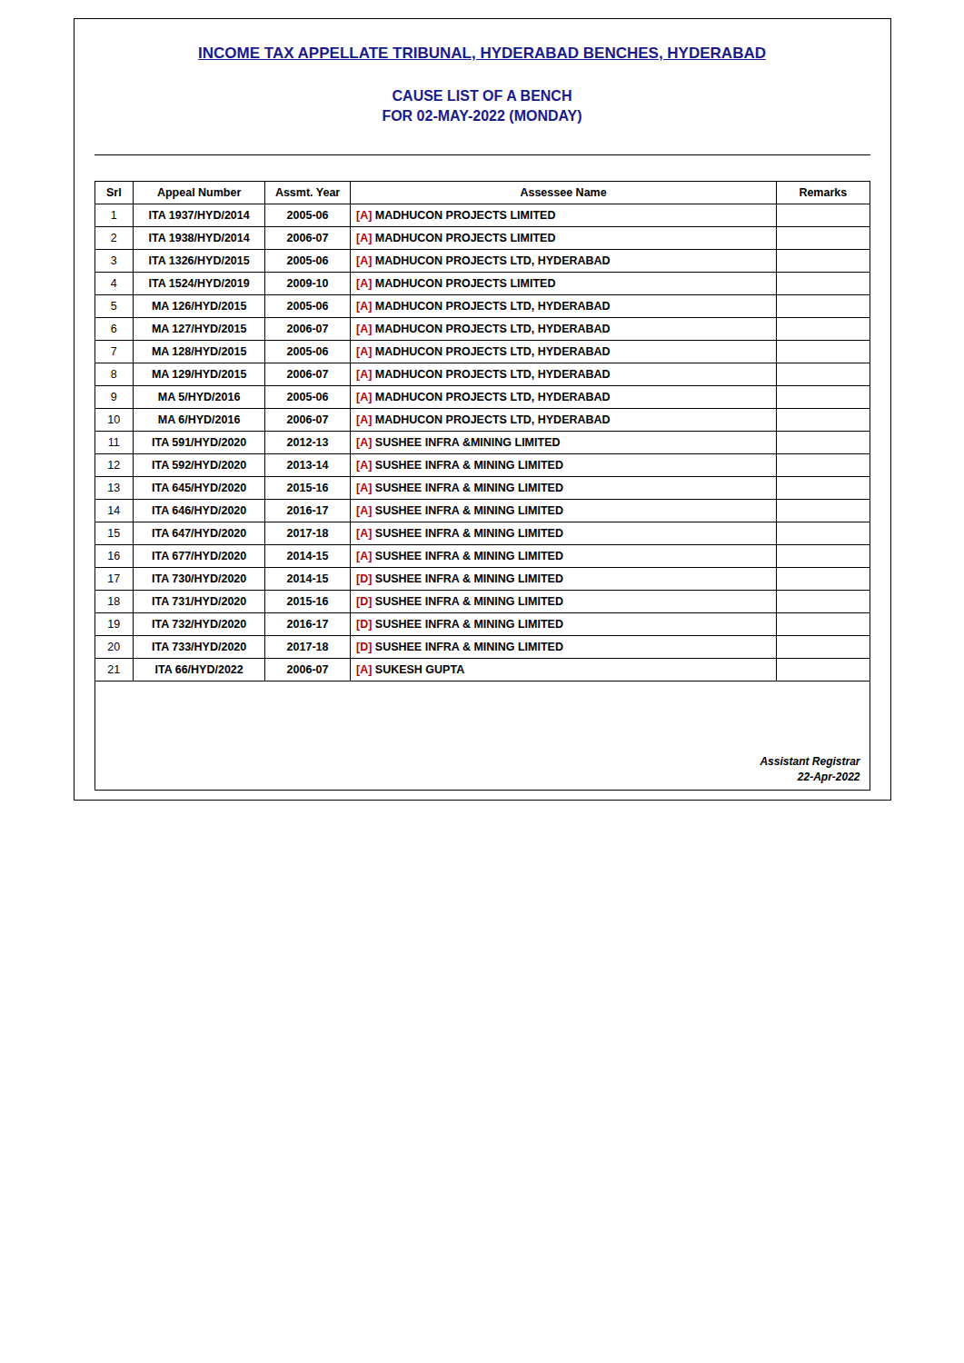INCOME TAX APPELLATE TRIBUNAL, HYDERABAD BENCHES, HYDERABAD
CAUSE LIST OF A BENCH
FOR 02-MAY-2022 (MONDAY)
| Srl | Appeal Number | Assmt. Year | Assessee Name | Remarks |
| --- | --- | --- | --- | --- |
| 1 | ITA 1937/HYD/2014 | 2005-06 | [A] MADHUCON PROJECTS LIMITED | |
| 2 | ITA 1938/HYD/2014 | 2006-07 | [A] MADHUCON PROJECTS LIMITED | |
| 3 | ITA 1326/HYD/2015 | 2005-06 | [A] MADHUCON PROJECTS LTD, HYDERABAD | |
| 4 | ITA 1524/HYD/2019 | 2009-10 | [A] MADHUCON PROJECTS LIMITED | |
| 5 | MA 126/HYD/2015 | 2005-06 | [A] MADHUCON PROJECTS LTD, HYDERABAD | |
| 6 | MA 127/HYD/2015 | 2006-07 | [A] MADHUCON PROJECTS LTD, HYDERABAD | |
| 7 | MA 128/HYD/2015 | 2005-06 | [A] MADHUCON PROJECTS LTD, HYDERABAD | |
| 8 | MA 129/HYD/2015 | 2006-07 | [A] MADHUCON PROJECTS LTD, HYDERABAD | |
| 9 | MA 5/HYD/2016 | 2005-06 | [A] MADHUCON PROJECTS LTD, HYDERABAD | |
| 10 | MA 6/HYD/2016 | 2006-07 | [A] MADHUCON PROJECTS LTD, HYDERABAD | |
| 11 | ITA 591/HYD/2020 | 2012-13 | [A] SUSHEE INFRA &MINING LIMITED | |
| 12 | ITA 592/HYD/2020 | 2013-14 | [A] SUSHEE INFRA & MINING LIMITED | |
| 13 | ITA 645/HYD/2020 | 2015-16 | [A] SUSHEE INFRA & MINING LIMITED | |
| 14 | ITA 646/HYD/2020 | 2016-17 | [A] SUSHEE INFRA & MINING LIMITED | |
| 15 | ITA 647/HYD/2020 | 2017-18 | [A] SUSHEE INFRA & MINING LIMITED | |
| 16 | ITA 677/HYD/2020 | 2014-15 | [A] SUSHEE INFRA & MINING LIMITED | |
| 17 | ITA 730/HYD/2020 | 2014-15 | [D] SUSHEE INFRA & MINING LIMITED | |
| 18 | ITA 731/HYD/2020 | 2015-16 | [D] SUSHEE INFRA & MINING LIMITED | |
| 19 | ITA 732/HYD/2020 | 2016-17 | [D] SUSHEE INFRA & MINING LIMITED | |
| 20 | ITA 733/HYD/2020 | 2017-18 | [D] SUSHEE INFRA & MINING LIMITED | |
| 21 | ITA 66/HYD/2022 | 2006-07 | [A] SUKESH GUPTA | |
Assistant Registrar
22-Apr-2022